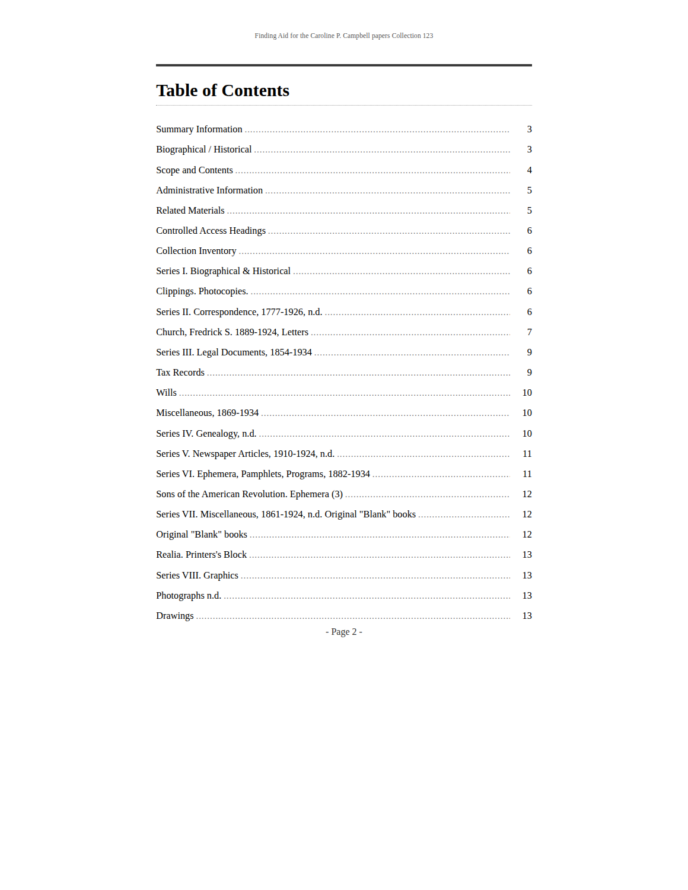Finding Aid for the Caroline P. Campbell papers Collection 123
Table of Contents
Summary Information ........................................................................................................................................... 3
Biographical / Historical ..................................................................................................................................... 3
Scope and Contents ............................................................................................................................................ 4
Administrative Information ................................................................................................................................. 5
Related Materials .............................................................................................................................................. 5
Controlled Access Headings ................................................................................................................................. 6
Collection Inventory ............................................................................................................................................. 6
Series I. Biographical & Historical ......................................................................................................................... 6
Clippings. Photocopies. ......................................................................................................................... 6
Series II. Correspondence, 1777-1926, n.d. ............................................................................................. 6
Church, Fredrick S. 1889-1924, Letters ................................................................................................. 7
Series III. Legal Documents, 1854-1934 ................................................................................................. 9
Tax Records ............................................................................................................................................. 9
Wills ......................................................................................................................................................... 10
Miscellaneous, 1869-1934 ......................................................................................................................... 10
Series IV. Genealogy, n.d. ......................................................................................................................... 10
Series V. Newspaper Articles, 1910-1924, n.d. ....................................................................................... 11
Series VI. Ephemera, Pamphlets, Programs, 1882-1934 ......................................................................... 11
Sons of the American Revolution. Ephemera (3) ................................................................................. 12
Series VII. Miscellaneous, 1861-1924, n.d. Original "Blank" books ....................................................... 12
Original "Blank" books ......................................................................................................................... 12
Realia. Printers's Block ......................................................................................................................... 13
Series VIII. Graphics ......................................................................................................................... 13
Photographs n.d. ......................................................................................................................... 13
Drawings ......................................................................................................................... 13
- Page 2 -